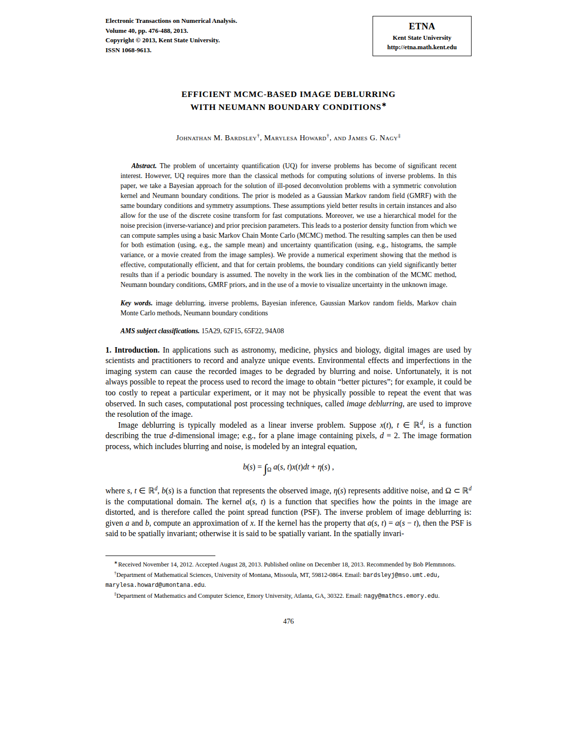Electronic Transactions on Numerical Analysis.
Volume 40, pp. 476-488, 2013.
Copyright © 2013, Kent State University.
ISSN 1068-9613.
ETNA
Kent State University
http://etna.math.kent.edu
Efficient MCMC-Based Image Deblurring
with Neumann Boundary Conditions∗
Johnathan M. Bardsley†, Marylesa Howard†, and James G. Nagy‡
Abstract. The problem of uncertainty quantification (UQ) for inverse problems has become of significant recent interest. However, UQ requires more than the classical methods for computing solutions of inverse problems. In this paper, we take a Bayesian approach for the solution of ill-posed deconvolution problems with a symmetric convolution kernel and Neumann boundary conditions. The prior is modeled as a Gaussian Markov random field (GMRF) with the same boundary conditions and symmetry assumptions. These assumptions yield better results in certain instances and also allow for the use of the discrete cosine transform for fast computations. Moreover, we use a hierarchical model for the noise precision (inverse-variance) and prior precision parameters. This leads to a posterior density function from which we can compute samples using a basic Markov Chain Monte Carlo (MCMC) method. The resulting samples can then be used for both estimation (using, e.g., the sample mean) and uncertainty quantification (using, e.g., histograms, the sample variance, or a movie created from the image samples). We provide a numerical experiment showing that the method is effective, computationally efficient, and that for certain problems, the boundary conditions can yield significantly better results than if a periodic boundary is assumed. The novelty in the work lies in the combination of the MCMC method, Neumann boundary conditions, GMRF priors, and in the use of a movie to visualize uncertainty in the unknown image.
Key words. image deblurring, inverse problems, Bayesian inference, Gaussian Markov random fields, Markov chain Monte Carlo methods, Neumann boundary conditions
AMS subject classifications. 15A29, 62F15, 65F22, 94A08
1. Introduction.
In applications such as astronomy, medicine, physics and biology, digital images are used by scientists and practitioners to record and analyze unique events. Environmental effects and imperfections in the imaging system can cause the recorded images to be degraded by blurring and noise. Unfortunately, it is not always possible to repeat the process used to record the image to obtain “better pictures”; for example, it could be too costly to repeat a particular experiment, or it may not be physically possible to repeat the event that was observed. In such cases, computational post processing techniques, called image deblurring, are used to improve the resolution of the image.
Image deblurring is typically modeled as a linear inverse problem. Suppose x(t), t ∈ ℝd, is a function describing the true d-dimensional image; e.g., for a plane image containing pixels, d = 2. The image formation process, which includes blurring and noise, is modeled by an integral equation,
b(s) = ∫Ω a(s, t)x(t)dt + η(s) ,
where s, t ∈ ℝd, b(s) is a function that represents the observed image, η(s) represents additive noise, and Ω ⊂ ℝd is the computational domain. The kernel a(s, t) is a function that specifies how the points in the image are distorted, and is therefore called the point spread function (PSF). The inverse problem of image deblurring is: given a and b, compute an approximation of x. If the kernel has the property that a(s, t) = a(s − t), then the PSF is said to be spatially invariant; otherwise it is said to be spatially variant. In the spatially invari-
∗Received November 14, 2012. Accepted August 28, 2013. Published online on December 18, 2013. Recommended by Bob Plemmnons.
†Department of Mathematical Sciences, University of Montana, Missoula, MT, 59812-0864. Email: bardsleyj@mso.umt.edu, marylesa.howard@umontana.edu.
‡Department of Mathematics and Computer Science, Emory University, Atlanta, GA, 30322. Email: nagy@mathcs.emory.edu.
476